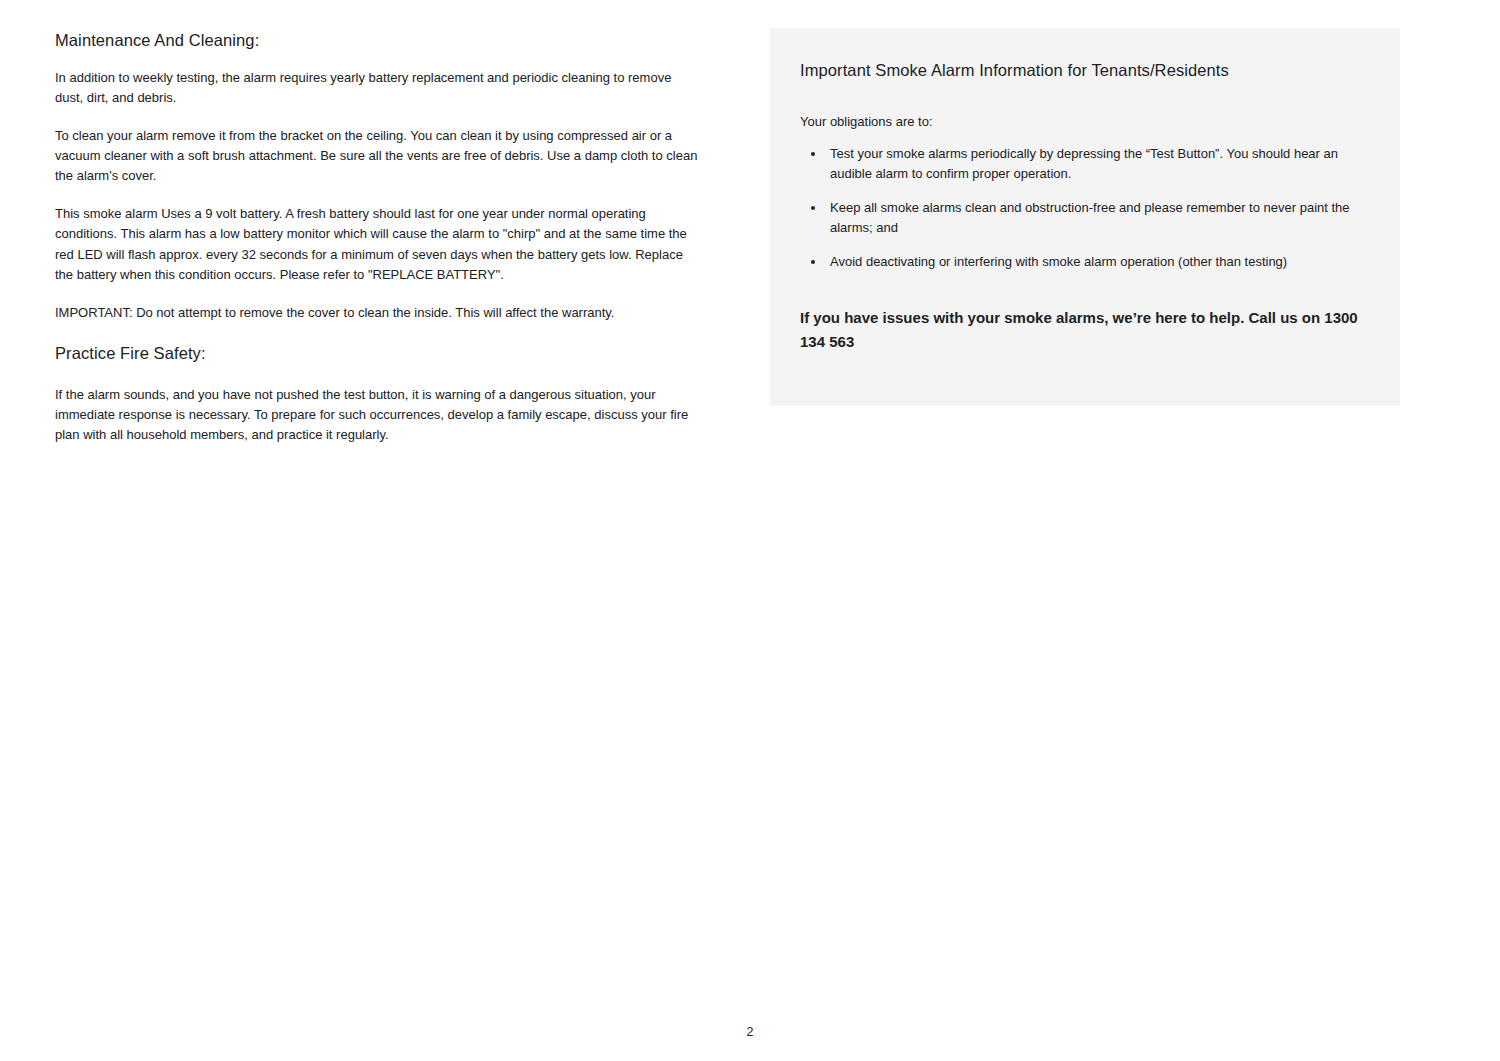Maintenance And Cleaning:
In addition to weekly testing, the alarm requires yearly battery replacement and periodic cleaning to remove dust, dirt, and debris.
To clean your alarm remove it from the bracket on the ceiling. You can clean it by using compressed air or a vacuum cleaner with a soft brush attachment. Be sure all the vents are free of debris. Use a damp cloth to clean the alarm's cover.
This smoke alarm Uses a 9 volt battery. A fresh battery should last for one year under normal operating conditions. This alarm has a low battery monitor which will cause the alarm to "chirp" and at the same time the red LED will flash approx. every 32 seconds for a minimum of seven days when the battery gets low. Replace the battery when this condition occurs. Please refer to "REPLACE BATTERY".
IMPORTANT: Do not attempt to remove the cover to clean the inside. This will affect the warranty.
Practice Fire Safety:
If the alarm sounds, and you have not pushed the test button, it is warning of a dangerous situation, your immediate response is necessary. To prepare for such occurrences, develop a family escape, discuss your fire plan with all household members, and practice it regularly.
Important Smoke Alarm Information for Tenants/Residents
Your obligations are to:
Test your smoke alarms periodically by depressing the “Test Button”. You should hear an audible alarm to confirm proper operation.
Keep all smoke alarms clean and obstruction-free and please remember to never paint the alarms; and
Avoid deactivating or interfering with smoke alarm operation (other than testing)
If you have issues with your smoke alarms, we’re here to help. Call us on 1300 134 563
2